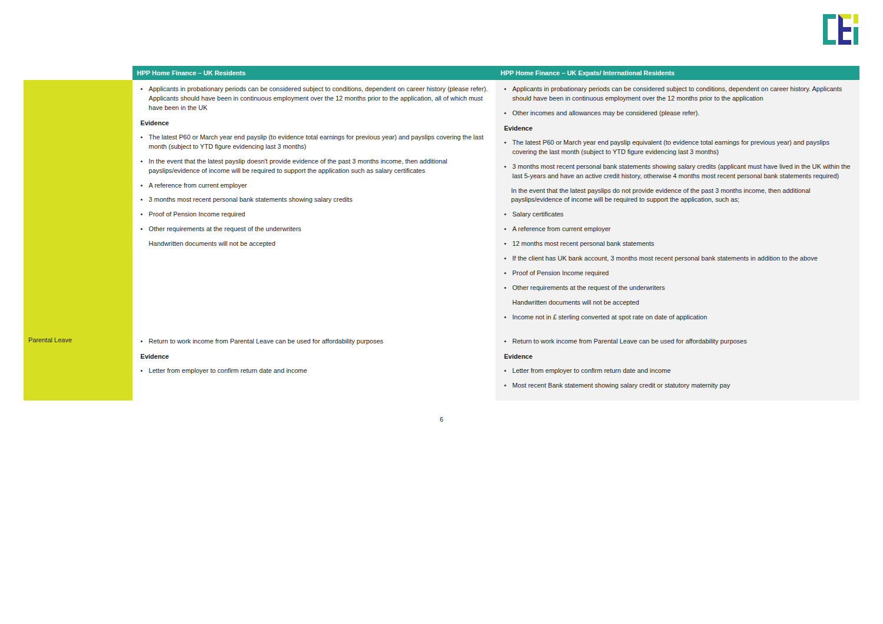| | HPP Home Finance – UK Residents | HPP Home Finance – UK Expats/ International Residents |
| --- | --- | --- |
| | Applicants in probationary periods can be considered subject to conditions, dependent on career history (please refer). Applicants should have been in continuous employment over the 12 months prior to the application, all of which must have been in the UK Evidence The latest P60 or March year end payslip (to evidence total earnings for previous year) and payslips covering the last month (subject to YTD figure evidencing last 3 months) In the event that the latest payslip doesn't provide evidence of the past 3 months income, then additional payslips/evidence of income will be required to support the application such as salary certificates A reference from current employer 3 months most recent personal bank statements showing salary credits Proof of Pension Income required Other requirements at the request of the underwriters Handwritten documents will not be accepted | Applicants in probationary periods can be considered subject to conditions, dependent on career history. Applicants should have been in continuous employment over the 12 months prior to the application Other incomes and allowances may be considered (please refer). Evidence The latest P60 or March year end payslip equivalent (to evidence total earnings for previous year) and payslips covering the last month (subject to YTD figure evidencing last 3 months) 3 months most recent personal bank statements showing salary credits (applicant must have lived in the UK within the last 5-years and have an active credit history, otherwise 4 months most recent personal bank statements required) In the event that the latest payslips do not provide evidence of the past 3 months income, then additional payslips/evidence of income will be required to support the application, such as; Salary certificates A reference from current employer 12 months most recent personal bank statements If the client has UK bank account, 3 months most recent personal bank statements in addition to the above Proof of Pension Income required Other requirements at the request of the underwriters Handwritten documents will not be accepted Income not in £ sterling converted at spot rate on date of application |
| Parental Leave | Return to work income from Parental Leave can be used for affordability purposes Evidence Letter from employer to confirm return date and income | Return to work income from Parental Leave can be used for affordability purposes Evidence Letter from employer to confirm return date and income Most recent Bank statement showing salary credit or statutory maternity pay |
6